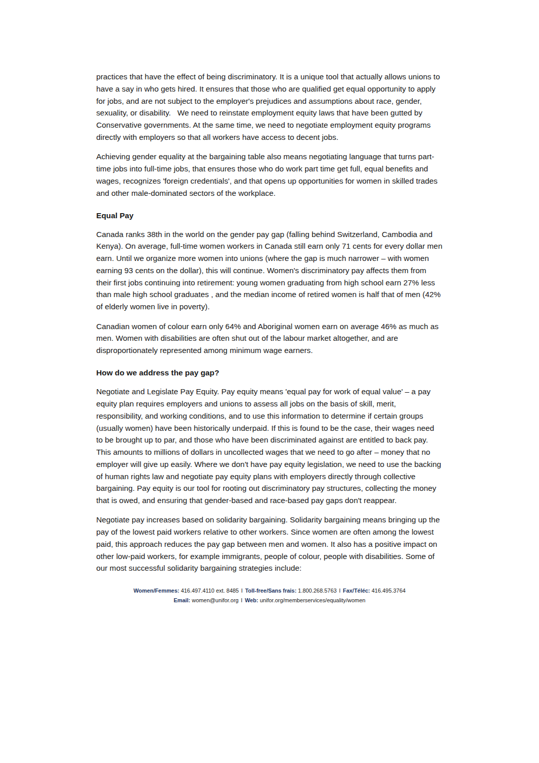practices that have the effect of being discriminatory. It is a unique tool that actually allows unions to have a say in who gets hired. It ensures that those who are qualified get equal opportunity to apply for jobs, and are not subject to the employer's prejudices and assumptions about race, gender, sexuality, or disability. We need to reinstate employment equity laws that have been gutted by Conservative governments. At the same time, we need to negotiate employment equity programs directly with employers so that all workers have access to decent jobs.
Achieving gender equality at the bargaining table also means negotiating language that turns part-time jobs into full-time jobs, that ensures those who do work part time get full, equal benefits and wages, recognizes 'foreign credentials', and that opens up opportunities for women in skilled trades and other male-dominated sectors of the workplace.
Equal Pay
Canada ranks 38th in the world on the gender pay gap (falling behind Switzerland, Cambodia and Kenya). On average, full-time women workers in Canada still earn only 71 cents for every dollar men earn. Until we organize more women into unions (where the gap is much narrower – with women earning 93 cents on the dollar), this will continue. Women's discriminatory pay affects them from their first jobs continuing into retirement: young women graduating from high school earn 27% less than male high school graduates , and the median income of retired women is half that of men (42% of elderly women live in poverty).
Canadian women of colour earn only 64% and Aboriginal women earn on average 46% as much as men. Women with disabilities are often shut out of the labour market altogether, and are disproportionately represented among minimum wage earners.
How do we address the pay gap?
Negotiate and Legislate Pay Equity. Pay equity means 'equal pay for work of equal value' – a pay equity plan requires employers and unions to assess all jobs on the basis of skill, merit, responsibility, and working conditions, and to use this information to determine if certain groups (usually women) have been historically underpaid. If this is found to be the case, their wages need to be brought up to par, and those who have been discriminated against are entitled to back pay. This amounts to millions of dollars in uncollected wages that we need to go after – money that no employer will give up easily. Where we don't have pay equity legislation, we need to use the backing of human rights law and negotiate pay equity plans with employers directly through collective bargaining. Pay equity is our tool for rooting out discriminatory pay structures, collecting the money that is owed, and ensuring that gender-based and race-based pay gaps don't reappear.
Negotiate pay increases based on solidarity bargaining. Solidarity bargaining means bringing up the pay of the lowest paid workers relative to other workers. Since women are often among the lowest paid, this approach reduces the pay gap between men and women. It also has a positive impact on other low-paid workers, for example immigrants, people of colour, people with disabilities. Some of our most successful solidarity bargaining strategies include:
Women/Femmes: 416.497.4110 ext. 8485lToll-free/Sans frais: 1.800.268.5763lFax/Téléc: 416.495.3764
Email: women@unifor.org lWeb: unifor.org/memberservices/equality/women